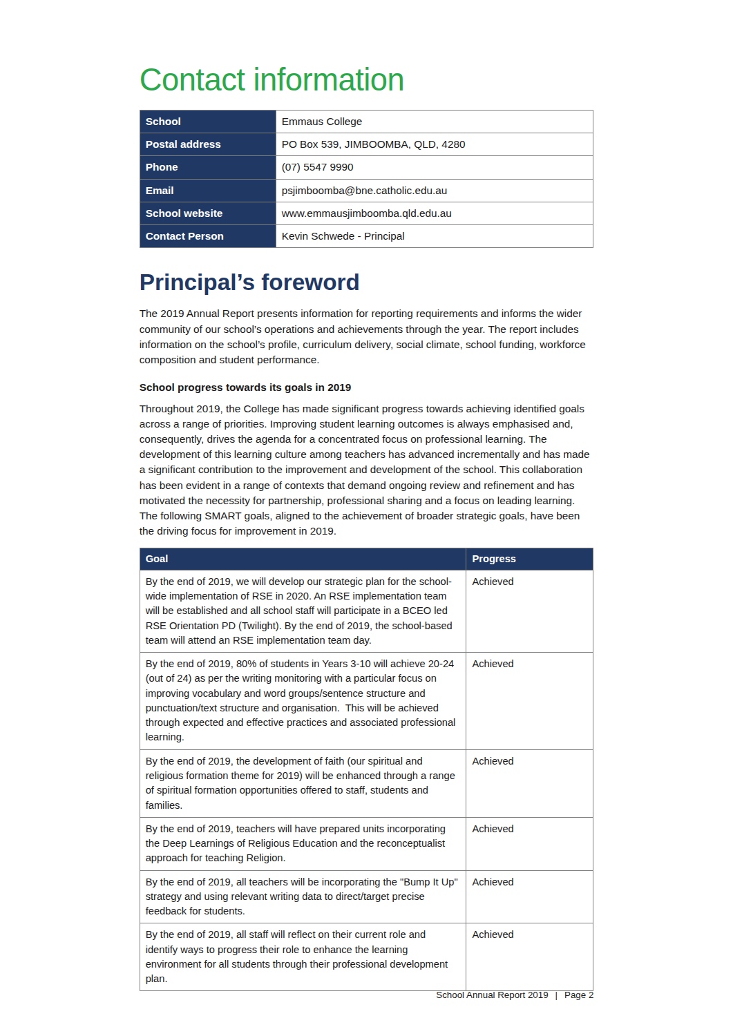Contact information
| School | Emmaus College |
| Postal address | PO Box 539, JIMBOOMBA, QLD, 4280 |
| Phone | (07) 5547 9990 |
| Email | psjimboomba@bne.catholic.edu.au |
| School website | www.emmausjimboomba.qld.edu.au |
| Contact Person | Kevin Schwede - Principal |
Principal’s foreword
The 2019 Annual Report presents information for reporting requirements and informs the wider community of our school’s operations and achievements through the year. The report includes information on the school’s profile, curriculum delivery, social climate, school funding, workforce composition and student performance.
School progress towards its goals in 2019
Throughout 2019, the College has made significant progress towards achieving identified goals across a range of priorities. Improving student learning outcomes is always emphasised and, consequently, drives the agenda for a concentrated focus on professional learning. The development of this learning culture among teachers has advanced incrementally and has made a significant contribution to the improvement and development of the school. This collaboration has been evident in a range of contexts that demand ongoing review and refinement and has motivated the necessity for partnership, professional sharing and a focus on leading learning. The following SMART goals, aligned to the achievement of broader strategic goals, have been the driving focus for improvement in 2019.
| Goal | Progress |
| --- | --- |
| By the end of 2019, we will develop our strategic plan for the school-wide implementation of RSE in 2020. An RSE implementation team will be established and all school staff will participate in a BCEO led RSE Orientation PD (Twilight). By the end of 2019, the school-based team will attend an RSE implementation team day. | Achieved |
| By the end of 2019, 80% of students in Years 3-10 will achieve 20-24 (out of 24) as per the writing monitoring with a particular focus on improving vocabulary and word groups/sentence structure and punctuation/text structure and organisation. This will be achieved through expected and effective practices and associated professional learning. | Achieved |
| By the end of 2019, the development of faith (our spiritual and religious formation theme for 2019) will be enhanced through a range of spiritual formation opportunities offered to staff, students and families. | Achieved |
| By the end of 2019, teachers will have prepared units incorporating the Deep Learnings of Religious Education and the reconceptualist approach for teaching Religion. | Achieved |
| By the end of 2019, all teachers will be incorporating the "Bump It Up" strategy and using relevant writing data to direct/target precise feedback for students. | Achieved |
| By the end of 2019, all staff will reflect on their current role and identify ways to progress their role to enhance the learning environment for all students through their professional development plan. | Achieved |
School Annual Report 2019|Page 2